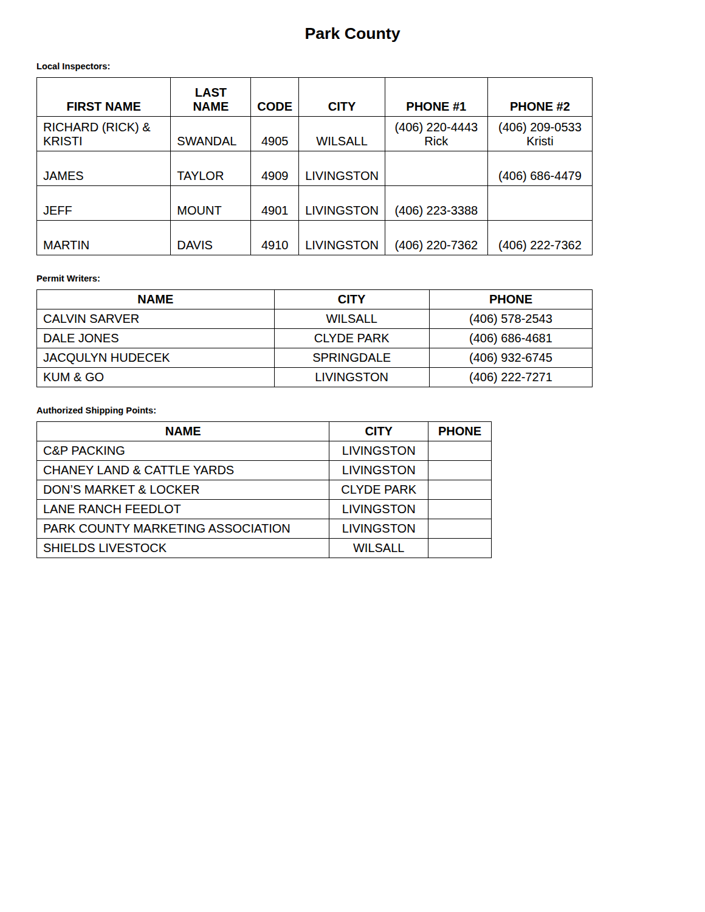Park County
Local Inspectors:
| FIRST NAME | LAST NAME | CODE | CITY | PHONE #1 | PHONE #2 |
| --- | --- | --- | --- | --- | --- |
| RICHARD (RICK) & KRISTI | SWANDAL | 4905 | WILSALL | (406) 220-4443 Rick | (406) 209-0533 Kristi |
| JAMES | TAYLOR | 4909 | LIVINGSTON | | (406) 686-4479 |
| JEFF | MOUNT | 4901 | LIVINGSTON | (406) 223-3388 | |
| MARTIN | DAVIS | 4910 | LIVINGSTON | (406) 220-7362 | (406) 222-7362 |
Permit Writers:
| NAME | CITY | PHONE |
| --- | --- | --- |
| CALVIN SARVER | WILSALL | (406) 578-2543 |
| DALE JONES | CLYDE PARK | (406) 686-4681 |
| JACQULYN HUDECEK | SPRINGDALE | (406) 932-6745 |
| KUM & GO | LIVINGSTON | (406) 222-7271 |
Authorized Shipping Points:
| NAME | CITY | PHONE |
| --- | --- | --- |
| C&P PACKING | LIVINGSTON | |
| CHANEY LAND & CATTLE YARDS | LIVINGSTON | |
| DON’S MARKET & LOCKER | CLYDE PARK | |
| LANE RANCH FEEDLOT | LIVINGSTON | |
| PARK COUNTY MARKETING ASSOCIATION | LIVINGSTON | |
| SHIELDS LIVESTOCK | WILSALL | |